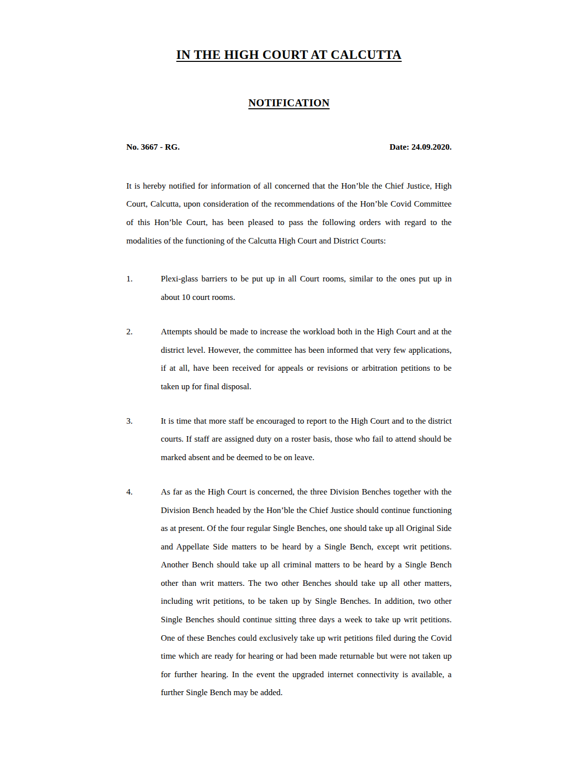IN THE HIGH COURT AT CALCUTTA
NOTIFICATION
No. 3667 - RG. Date: 24.09.2020.
It is hereby notified for information of all concerned that the Hon’ble the Chief Justice, High Court, Calcutta, upon consideration of the recommendations of the Hon’ble Covid Committee of this Hon’ble Court, has been pleased to pass the following orders with regard to the modalities of the functioning of the Calcutta High Court and District Courts:
Plexi-glass barriers to be put up in all Court rooms, similar to the ones put up in about 10 court rooms.
Attempts should be made to increase the workload both in the High Court and at the district level. However, the committee has been informed that very few applications, if at all, have been received for appeals or revisions or arbitration petitions to be taken up for final disposal.
It is time that more staff be encouraged to report to the High Court and to the district courts. If staff are assigned duty on a roster basis, those who fail to attend should be marked absent and be deemed to be on leave.
As far as the High Court is concerned, the three Division Benches together with the Division Bench headed by the Hon’ble the Chief Justice should continue functioning as at present. Of the four regular Single Benches, one should take up all Original Side and Appellate Side matters to be heard by a Single Bench, except writ petitions. Another Bench should take up all criminal matters to be heard by a Single Bench other than writ matters. The two other Benches should take up all other matters, including writ petitions, to be taken up by Single Benches. In addition, two other Single Benches should continue sitting three days a week to take up writ petitions. One of these Benches could exclusively take up writ petitions filed during the Covid time which are ready for hearing or had been made returnable but were not taken up for further hearing. In the event the upgraded internet connectivity is available, a further Single Bench may be added.